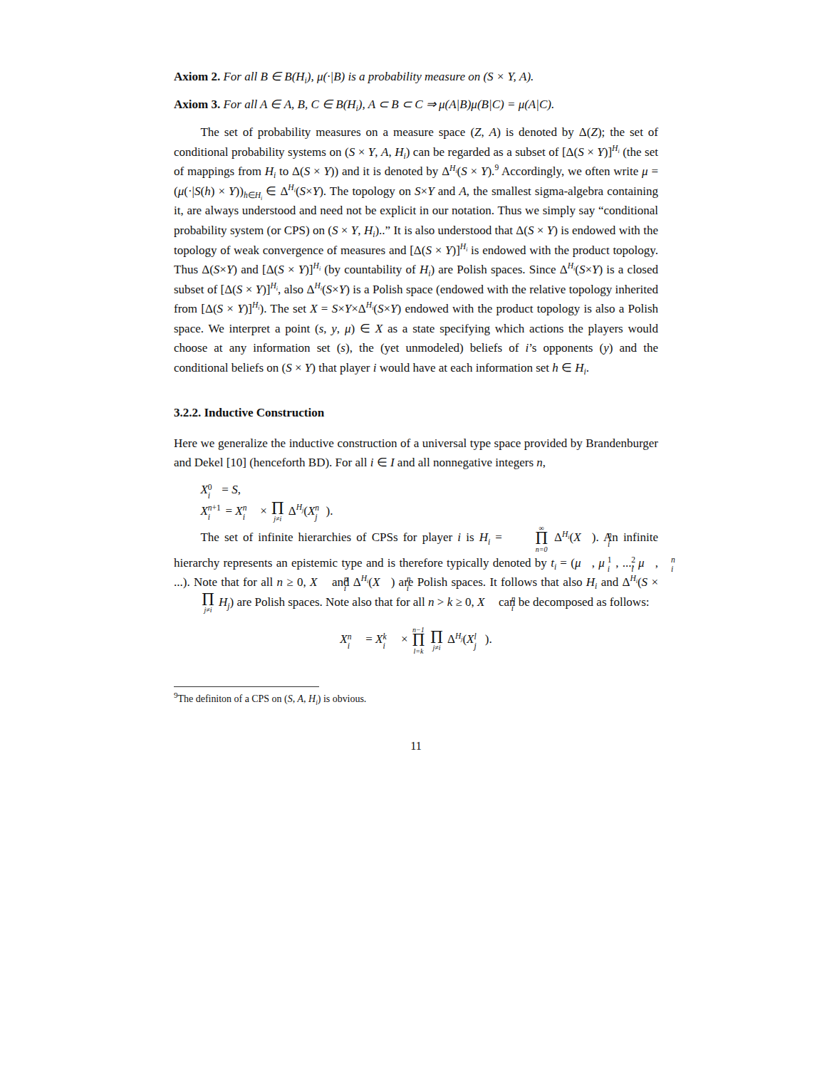Axiom 2. For all B ∈ B(Hi), μ(·|B) is a probability measure on (S × Y, A).
Axiom 3. For all A ∈ A, B, C ∈ B(Hi), A ⊂ B ⊂ C ⇒ μ(A|B)μ(B|C) = μ(A|C).
The set of probability measures on a measure space (Z, A) is denoted by Δ(Z); the set of conditional probability systems on (S × Y, A, Hi) can be regarded as a subset of [Δ(S × Y)]Hi (the set of mappings from Hi to Δ(S × Y)) and it is denoted by ΔHi(S × Y).9 Accordingly, we often write μ = (μ(·|S(h) × Y))h∈Hi ∈ ΔHi(S×Y). The topology on S×Y and A, the smallest sigma-algebra containing it, are always understood and need not be explicit in our notation. Thus we simply say “conditional probability system (or CPS) on (S × Y, Hi)..” It is also understood that Δ(S × Y) is endowed with the topology of weak convergence of measures and [Δ(S × Y)]Hi is endowed with the product topology. Thus Δ(S×Y) and [Δ(S × Y)]Hi (by countability of Hi) are Polish spaces. Since ΔHi(S×Y) is a closed subset of [Δ(S × Y)]Hi, also ΔHi(S×Y) is a Polish space (endowed with the relative topology inherited from [Δ(S × Y)]Hi). The set X = S×Y×ΔHi(S×Y) endowed with the product topology is also a Polish space. We interpret a point (s, y, μ) ∈ X as a state specifying which actions the players would choose at any information set (s), the (yet unmodeled) beliefs of i’s opponents (y) and the conditional beliefs on (S × Y) that player i would have at each information set h ∈ Hi.
3.2.2. Inductive Construction
Here we generalize the inductive construction of a universal type space provided by Brandenburger and Dekel [10] (henceforth BD). For all i ∈ I and all nonnegative integers n,
X 0i = S,
Xn+1i = Xni × Πj≠i ΔHj(Xnj).
The set of infinite hierarchies of CPSs for player i is Hi = ∞Πn=0 ΔHi(Xni). An infinite hierarchy represents an epistemic type and is therefore typically denoted by ti = (μ 1i, μ 2i, ..., μni, ...). Note that for all n ≥ 0, Xni and ΔHi(Xni) are Polish spaces. It follows that also Hi and ΔHi(S × Πj≠i Hj) are Polish spaces. Note also that for all n > k ≥ 0, Xni can be decomposed as follows:
Xni = Xki × n−1 Πl=k Πj≠i ΔHj(Xlj).
9The definiton of a CPS on (S, A, Hi) is obvious.
11